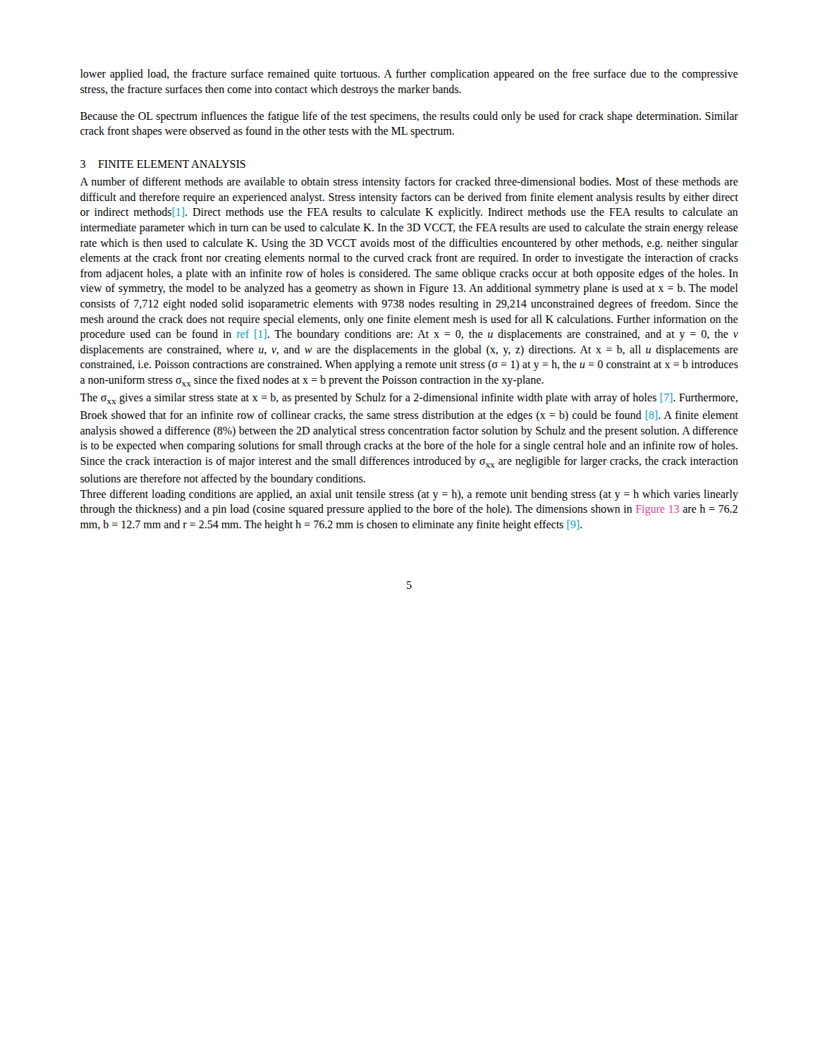lower applied load, the fracture surface remained quite tortuous. A further complication appeared on the free surface due to the compressive stress, the fracture surfaces then come into contact which destroys the marker bands.
Because the OL spectrum influences the fatigue life of the test specimens, the results could only be used for crack shape determination. Similar crack front shapes were observed as found in the other tests with the ML spectrum.
3 FINITE ELEMENT ANALYSIS
A number of different methods are available to obtain stress intensity factors for cracked three-dimensional bodies. Most of these methods are difficult and therefore require an experienced analyst. Stress intensity factors can be derived from finite element analysis results by either direct or indirect methods[1]. Direct methods use the FEA results to calculate K explicitly. Indirect methods use the FEA results to calculate an intermediate parameter which in turn can be used to calculate K. In the 3D VCCT, the FEA results are used to calculate the strain energy release rate which is then used to calculate K. Using the 3D VCCT avoids most of the difficulties encountered by other methods, e.g. neither singular elements at the crack front nor creating elements normal to the curved crack front are required. In order to investigate the interaction of cracks from adjacent holes, a plate with an infinite row of holes is considered. The same oblique cracks occur at both opposite edges of the holes. In view of symmetry, the model to be analyzed has a geometry as shown in Figure 13. An additional symmetry plane is used at x = b. The model consists of 7,712 eight noded solid isoparametric elements with 9738 nodes resulting in 29,214 unconstrained degrees of freedom. Since the mesh around the crack does not require special elements, only one finite element mesh is used for all K calculations. Further information on the procedure used can be found in ref [1]. The boundary conditions are: At x = 0, the u displacements are constrained, and at y = 0, the v displacements are constrained, where u, v, and w are the displacements in the global (x, y, z) directions. At x = b, all u displacements are constrained, i.e. Poisson contractions are constrained. When applying a remote unit stress (σ = 1) at y = h, the u = 0 constraint at x = b introduces a non-uniform stress σxx since the fixed nodes at x = b prevent the Poisson contraction in the xy-plane.
The σxx gives a similar stress state at x = b, as presented by Schulz for a 2-dimensional infinite width plate with array of holes [7]. Furthermore, Broek showed that for an infinite row of collinear cracks, the same stress distribution at the edges (x = b) could be found [8]. A finite element analysis showed a difference (8%) between the 2D analytical stress concentration factor solution by Schulz and the present solution. A difference is to be expected when comparing solutions for small through cracks at the bore of the hole for a single central hole and an infinite row of holes. Since the crack interaction is of major interest and the small differences introduced by σxx are negligible for larger cracks, the crack interaction solutions are therefore not affected by the boundary conditions.
Three different loading conditions are applied, an axial unit tensile stress (at y = h), a remote unit bending stress (at y = h which varies linearly through the thickness) and a pin load (cosine squared pressure applied to the bore of the hole). The dimensions shown in Figure 13 are h = 76.2 mm, b = 12.7 mm and r = 2.54 mm. The height h = 76.2 mm is chosen to eliminate any finite height effects [9].
5